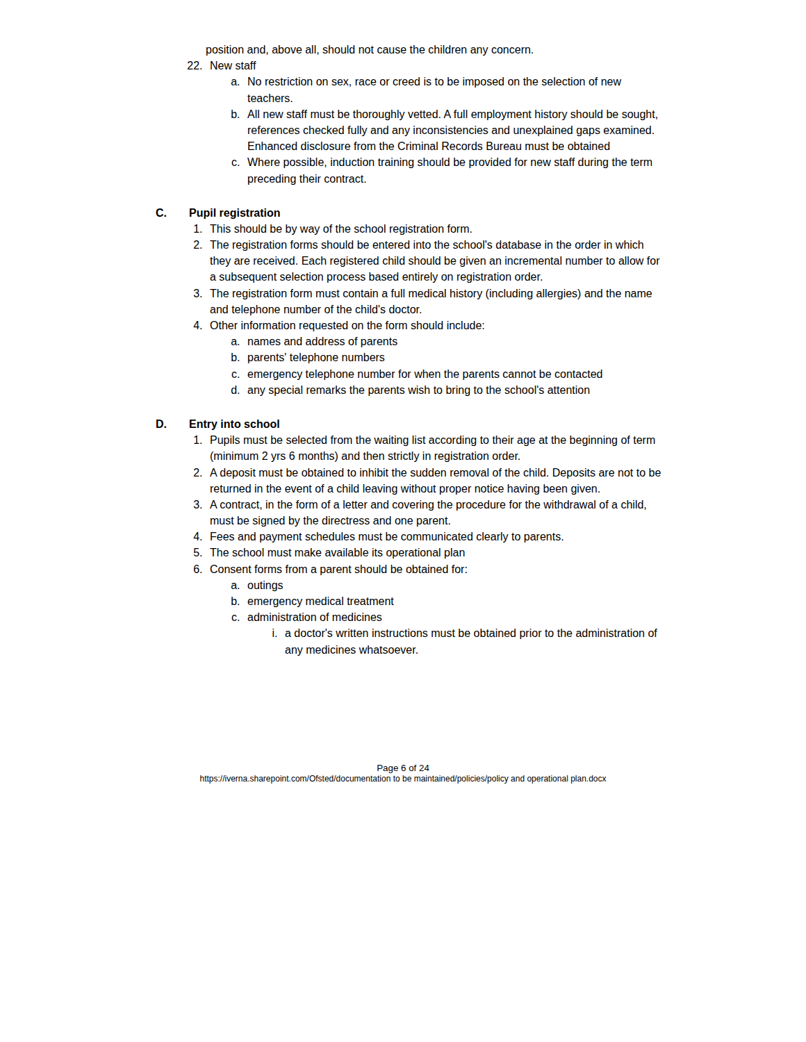position and, above all, should not cause the children any concern.
New staff
No restriction on sex, race or creed is to be imposed on the selection of new teachers.
All new staff must be thoroughly vetted. A full employment history should be sought, references checked fully and any inconsistencies and unexplained gaps examined. Enhanced disclosure from the Criminal Records Bureau must be obtained
Where possible, induction training should be provided for new staff during the term preceding their contract.
C. Pupil registration
This should be by way of the school registration form.
The registration forms should be entered into the school's database in the order in which they are received. Each registered child should be given an incremental number to allow for a subsequent selection process based entirely on registration order.
The registration form must contain a full medical history (including allergies) and the name and telephone number of the child's doctor.
Other information requested on the form should include:
names and address of parents
parents' telephone numbers
emergency telephone number for when the parents cannot be contacted
any special remarks the parents wish to bring to the school's attention
D. Entry into school
Pupils must be selected from the waiting list according to their age at the beginning of term (minimum 2 yrs 6 months) and then strictly in registration order.
A deposit must be obtained to inhibit the sudden removal of the child. Deposits are not to be returned in the event of a child leaving without proper notice having been given.
A contract, in the form of a letter and covering the procedure for the withdrawal of a child, must be signed by the directress and one parent.
Fees and payment schedules must be communicated clearly to parents.
The school must make available its operational plan
Consent forms from a parent should be obtained for:
outings
emergency medical treatment
administration of medicines
a doctor's written instructions must be obtained prior to the administration of any medicines whatsoever.
Page 6 of 24
https://iverna.sharepoint.com/Ofsted/documentation to be maintained/policies/policy and operational plan.docx